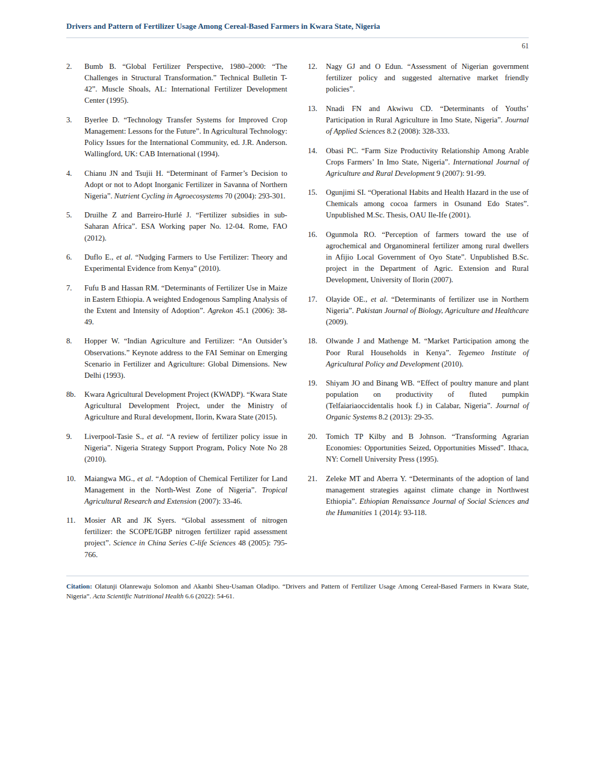Drivers and Pattern of Fertilizer Usage Among Cereal-Based Farmers in Kwara State, Nigeria
61
2. Bumb B. “Global Fertilizer Perspective, 1980–2000: “The Challenges in Structural Transformation.” Technical Bulletin T-42”. Muscle Shoals, AL: International Fertilizer Development Center (1995).
3. Byerlee D. “Technology Transfer Systems for Improved Crop Management: Lessons for the Future”. In Agricultural Technology: Policy Issues for the International Community, ed. J.R. Anderson. Wallingford, UK: CAB International (1994).
4. Chianu JN and Tsujii H. “Determinant of Farmer’s Decision to Adopt or not to Adopt Inorganic Fertilizer in Savanna of Northern Nigeria”. Nutrient Cycling in Agroecosystems 70 (2004): 293-301.
5. Druilhe Z and Barreiro-Hurlé J. “Fertilizer subsidies in sub-Saharan Africa”. ESA Working paper No. 12-04. Rome, FAO (2012).
6. Duflo E., et al. “Nudging Farmers to Use Fertilizer: Theory and Experimental Evidence from Kenya” (2010).
7. Fufu B and Hassan RM. “Determinants of Fertilizer Use in Maize in Eastern Ethiopia. A weighted Endogenous Sampling Analysis of the Extent and Intensity of Adoption”. Agrekon 45.1 (2006): 38-49.
8. Hopper W. “Indian Agriculture and Fertilizer: “An Outsider’s Observations.” Keynote address to the FAI Seminar on Emerging Scenario in Fertilizer and Agriculture: Global Dimensions. New Delhi (1993).
8b. Kwara Agricultural Development Project (KWADP). “Kwara State Agricultural Development Project, under the Ministry of Agriculture and Rural development, Ilorin, Kwara State (2015).
9. Liverpool-Tasie S., et al. “A review of fertilizer policy issue in Nigeria”. Nigeria Strategy Support Program, Policy Note No 28 (2010).
10. Maiangwa MG., et al. “Adoption of Chemical Fertilizer for Land Management in the North-West Zone of Nigeria”. Tropical Agricultural Research and Extension (2007): 33-46.
11. Mosier AR and JK Syers. “Global assessment of nitrogen fertilizer: the SCOPE/IGBP nitrogen fertilizer rapid assessment project”. Science in China Series C-life Sciences 48 (2005): 795-766.
12. Nagy GJ and O Edun. “Assessment of Nigerian government fertilizer policy and suggested alternative market friendly policies”.
13. Nnadi FN and Akwiwu CD. “Determinants of Youths’ Participation in Rural Agriculture in Imo State, Nigeria”. Journal of Applied Sciences 8.2 (2008): 328-333.
14. Obasi PC. “Farm Size Productivity Relationship Among Arable Crops Farmers’ In Imo State, Nigeria”. International Journal of Agriculture and Rural Development 9 (2007): 91-99.
15. Ogunjimi SI. “Operational Habits and Health Hazard in the use of Chemicals among cocoa farmers in Osunand Edo States”. Unpublished M.Sc. Thesis, OAU Ile-Ife (2001).
16. Ogunmola RO. “Perception of farmers toward the use of agrochemical and Organomineral fertilizer among rural dwellers in Afijio Local Government of Oyo State”. Unpublished B.Sc. project in the Department of Agric. Extension and Rural Development, University of Ilorin (2007).
17. Olayide OE., et al. “Determinants of fertilizer use in Northern Nigeria”. Pakistan Journal of Biology, Agriculture and Healthcare (2009).
18. Olwande J and Mathenge M. “Market Participation among the Poor Rural Households in Kenya”. Tegemeo Institute of Agricultural Policy and Development (2010).
19. Shiyam JO and Binang WB. “Effect of poultry manure and plant population on productivity of fluted pumpkin (Telfaiariaoccidentalis hook f.) in Calabar, Nigeria”. Journal of Organic Systems 8.2 (2013): 29-35.
20. Tomich TP Kilby and B Johnson. “Transforming Agrarian Economies: Opportunities Seized, Opportunities Missed”. Ithaca, NY: Cornell University Press (1995).
21. Zeleke MT and Aberra Y. “Determinants of the adoption of land management strategies against climate change in Northwest Ethiopia”. Ethiopian Renaissance Journal of Social Sciences and the Humanities 1 (2014): 93-118.
Citation: Olatunji Olanrewaju Solomon and Akanbi Sheu-Usaman Oladipo. “Drivers and Pattern of Fertilizer Usage Among Cereal-Based Farmers in Kwara State, Nigeria”. Acta Scientific Nutritional Health 6.6 (2022): 54-61.